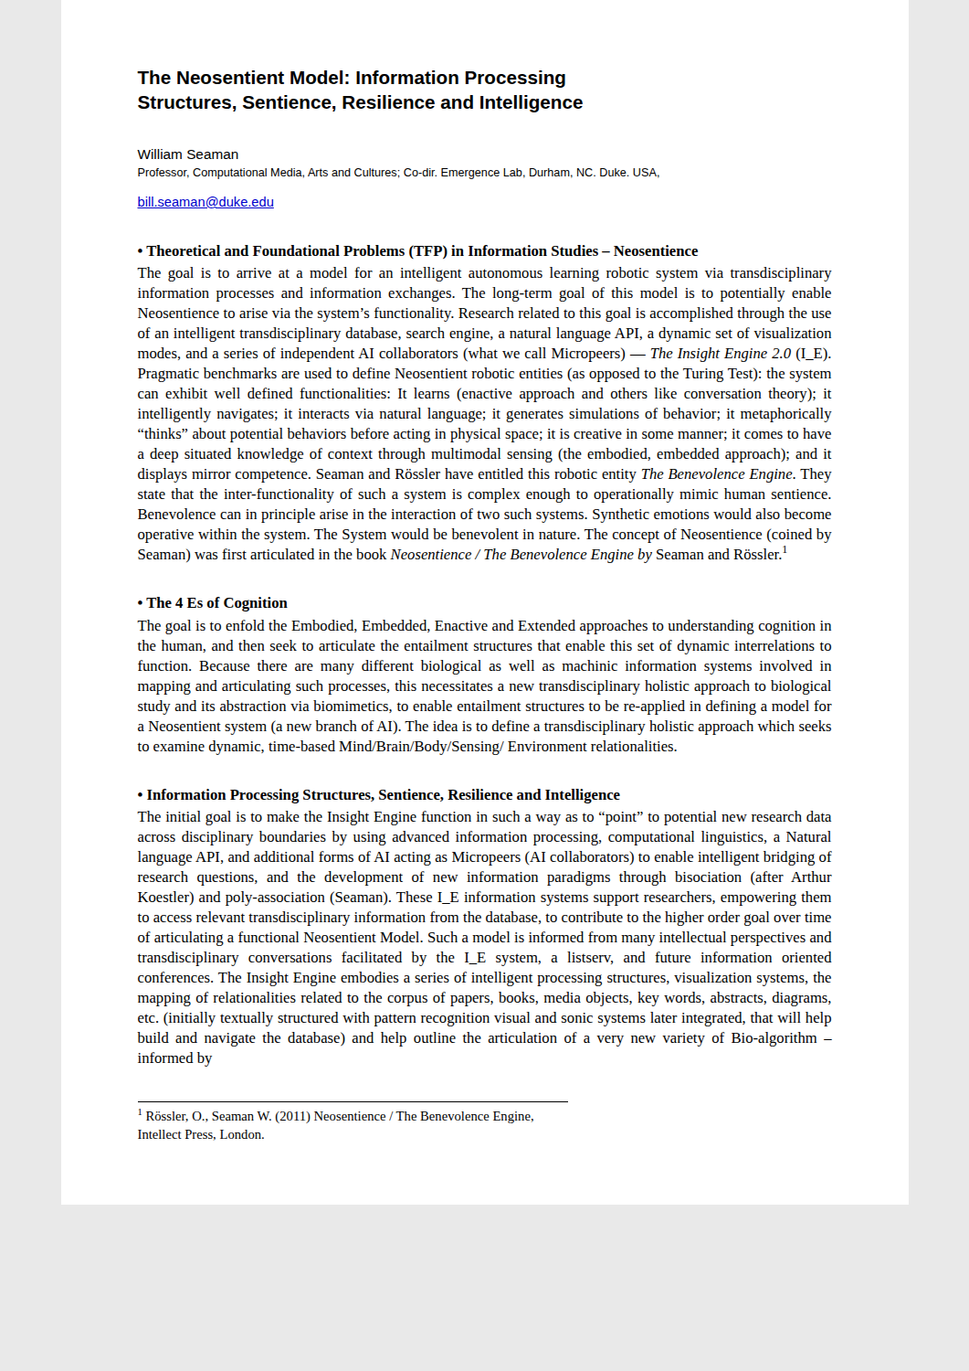The Neosentient Model: Information Processing
Structures, Sentience, Resilience and Intelligence
William Seaman
Professor, Computational Media, Arts and Cultures; Co-dir. Emergence Lab, Durham, NC. Duke. USA,
bill.seaman@duke.edu
• Theoretical and Foundational Problems (TFP) in Information Studies – Neosentience
The goal is to arrive at a model for an intelligent autonomous learning robotic system via transdisciplinary information processes and information exchanges. The long-term goal of this model is to potentially enable Neosentience to arise via the system’s functionality. Research related to this goal is accomplished through the use of an intelligent transdisciplinary database, search engine, a natural language API, a dynamic set of visualization modes, and a series of independent AI collaborators (what we call Micropeers) — The Insight Engine 2.0 (I_E). Pragmatic benchmarks are used to define Neosentient robotic entities (as opposed to the Turing Test): the system can exhibit well defined functionalities: It learns (enactive approach and others like conversation theory); it intelligently navigates; it interacts via natural language; it generates simulations of behavior; it metaphorically “thinks” about potential behaviors before acting in physical space; it is creative in some manner; it comes to have a deep situated knowledge of context through multimodal sensing (the embodied, embedded approach); and it displays mirror competence. Seaman and Rössler have entitled this robotic entity The Benevolence Engine. They state that the inter-functionality of such a system is complex enough to operationally mimic human sentience. Benevolence can in principle arise in the interaction of two such systems. Synthetic emotions would also become operative within the system. The System would be benevolent in nature. The concept of Neosentience (coined by Seaman) was first articulated in the book Neosentience / The Benevolence Engine by Seaman and Rössler.1
• The 4 Es of Cognition
The goal is to enfold the Embodied, Embedded, Enactive and Extended approaches to understanding cognition in the human, and then seek to articulate the entailment structures that enable this set of dynamic interrelations to function. Because there are many different biological as well as machinic information systems involved in mapping and articulating such processes, this necessitates a new transdisciplinary holistic approach to biological study and its abstraction via biomimetics, to enable entailment structures to be re-applied in defining a model for a Neosentient system (a new branch of AI). The idea is to define a transdisciplinary holistic approach which seeks to examine dynamic, time-based Mind/Brain/Body/Sensing/ Environment relationalities.
• Information Processing Structures, Sentience, Resilience and Intelligence
The initial goal is to make the Insight Engine function in such a way as to “point” to potential new research data across disciplinary boundaries by using advanced information processing, computational linguistics, a Natural language API, and additional forms of AI acting as Micropeers (AI collaborators) to enable intelligent bridging of research questions, and the development of new information paradigms through bisociation (after Arthur Koestler) and poly-association (Seaman). These I_E information systems support researchers, empowering them to access relevant transdisciplinary information from the database, to contribute to the higher order goal over time of articulating a functional Neosentient Model. Such a model is informed from many intellectual perspectives and transdisciplinary conversations facilitated by the I_E system, a listserv, and future information oriented conferences. The Insight Engine embodies a series of intelligent processing structures, visualization systems, the mapping of relationalities related to the corpus of papers, books, media objects, key words, abstracts, diagrams, etc. (initially textually structured with pattern recognition visual and sonic systems later integrated, that will help build and navigate the database) and help outline the articulation of a very new variety of Bio-algorithm – informed by
1 Rössler, O., Seaman W. (2011) Neosentience / The Benevolence Engine, Intellect Press, London.